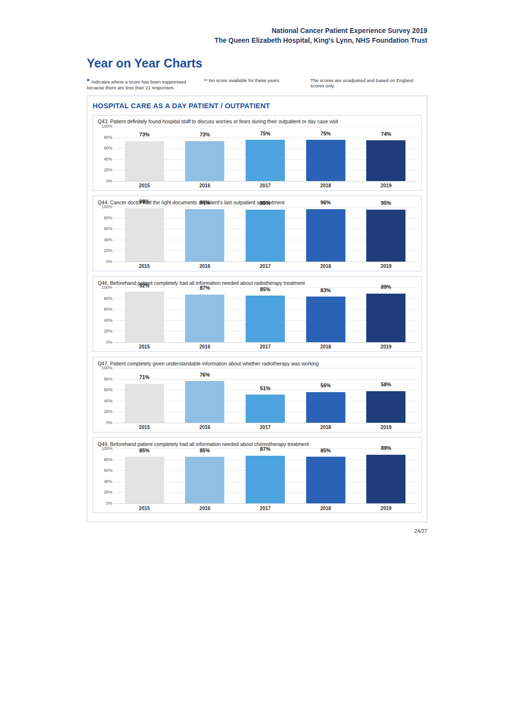National Cancer Patient Experience Survey 2019
The Queen Elizabeth Hospital, King's Lynn, NHS Foundation Trust
Year on Year Charts
*Indicates where a score has been suppressed because there are less than 21 responses.
** No score available for these years.
The scores are unadjusted and based on England scores only.
Hospital care as a day patient / outpatient
Q43. Patient definitely found hospital staff to discuss worries or fears during their outpatient or day case visit
100%
80%
60%
40%
20%
0%
73%
73%
75%
75%
74%
20152016201720182019
Q44. Cancer doctor had the right documents at patient's last outpatient appointment
100%
80%
60%
40%
20%
0%
98%
96%
95%
96%
95%
20152016201720182019
Q46. Beforehand patient completely had all information needed about radiotherapy treatment
100%
80%
60%
40%
20%
0%
92%
87%
85%
83%
89%
20152016201720182019
Q47. Patient completely given understandable information about whether radiotherapy was working
100%
80%
60%
40%
20%
0%
71%
76%
51%
56%
58%
20152016201720182019
Q49. Beforehand patient completely had all information needed about chemotherapy treatment
100%
80%
60%
40%
20%
0%
85%
85%
87%
85%
89%
20152016201720182019
24/27